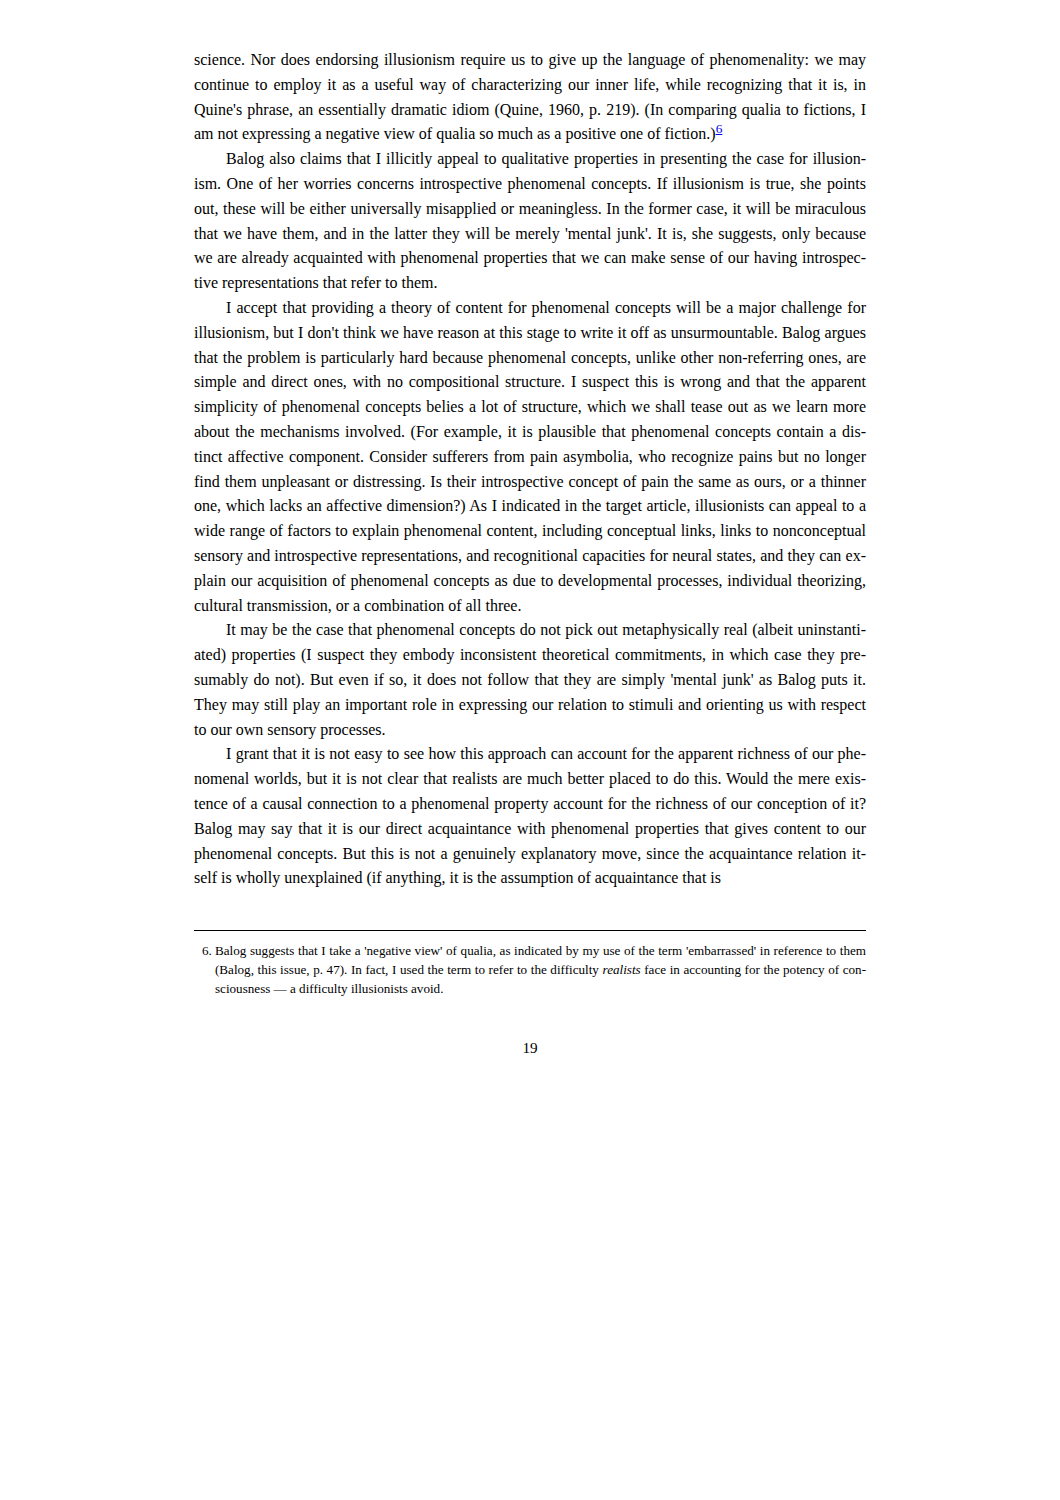science. Nor does endorsing illusionism require us to give up the language of phenomenality: we may continue to employ it as a useful way of characterizing our inner life, while recognizing that it is, in Quine's phrase, an essentially dramatic idiom (Quine, 1960, p. 219). (In comparing qualia to fictions, I am not expressing a negative view of qualia so much as a positive one of fiction.)6
Balog also claims that I illicitly appeal to qualitative properties in presenting the case for illusionism. One of her worries concerns introspective phenomenal concepts. If illusionism is true, she points out, these will be either universally misapplied or meaningless. In the former case, it will be miraculous that we have them, and in the latter they will be merely 'mental junk'. It is, she suggests, only because we are already acquainted with phenomenal properties that we can make sense of our having introspective representations that refer to them.
I accept that providing a theory of content for phenomenal concepts will be a major challenge for illusionism, but I don't think we have reason at this stage to write it off as unsurmountable. Balog argues that the problem is particularly hard because phenomenal concepts, unlike other non-referring ones, are simple and direct ones, with no compositional structure. I suspect this is wrong and that the apparent simplicity of phenomenal concepts belies a lot of structure, which we shall tease out as we learn more about the mechanisms involved. (For example, it is plausible that phenomenal concepts contain a distinct affective component. Consider sufferers from pain asymbolia, who recognize pains but no longer find them unpleasant or distressing. Is their introspective concept of pain the same as ours, or a thinner one, which lacks an affective dimension?) As I indicated in the target article, illusionists can appeal to a wide range of factors to explain phenomenal content, including conceptual links, links to nonconceptual sensory and introspective representations, and recognitional capacities for neural states, and they can explain our acquisition of phenomenal concepts as due to developmental processes, individual theorizing, cultural transmission, or a combination of all three.
It may be the case that phenomenal concepts do not pick out metaphysically real (albeit uninstantiated) properties (I suspect they embody inconsistent theoretical commitments, in which case they presumably do not). But even if so, it does not follow that they are simply 'mental junk' as Balog puts it. They may still play an important role in expressing our relation to stimuli and orienting us with respect to our own sensory processes.
I grant that it is not easy to see how this approach can account for the apparent richness of our phenomenal worlds, but it is not clear that realists are much better placed to do this. Would the mere existence of a causal connection to a phenomenal property account for the richness of our conception of it? Balog may say that it is our direct acquaintance with phenomenal properties that gives content to our phenomenal concepts. But this is not a genuinely explanatory move, since the acquaintance relation itself is wholly unexplained (if anything, it is the assumption of acquaintance that is
Balog suggests that I take a 'negative view' of qualia, as indicated by my use of the term 'embarrassed' in reference to them (Balog, this issue, p. 47). In fact, I used the term to refer to the difficulty realists face in accounting for the potency of consciousness — a difficulty illusionists avoid.
19